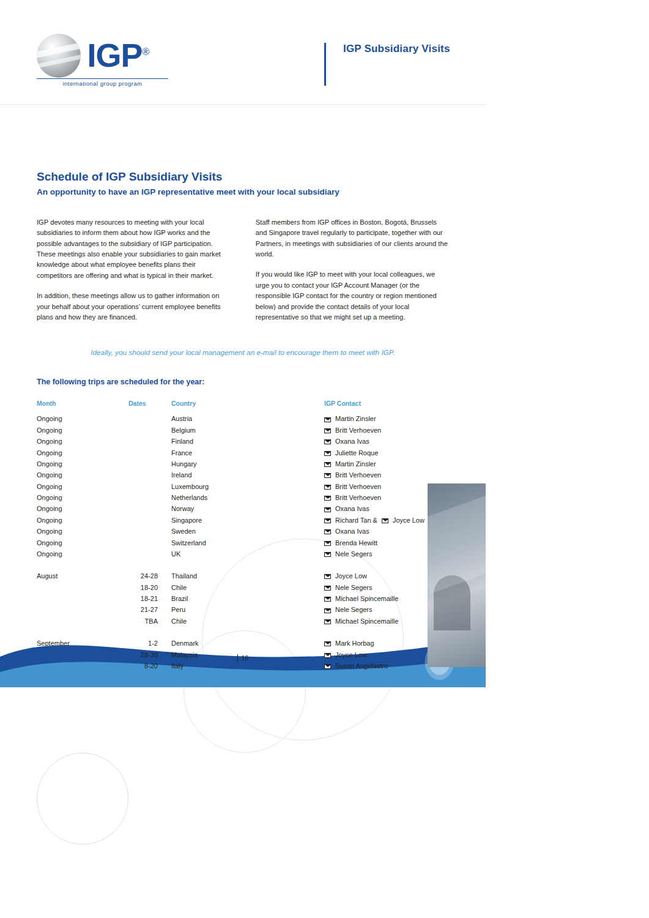IGP®
international group program
IGP Subsidiary Visits
Schedule of IGP Subsidiary Visits
An opportunity to have an IGP representative meet with your local subsidiary
IGP devotes many resources to meeting with your local subsidiaries to inform them about how IGP works and the possible advantages to the subsidiary of IGP participation. These meetings also enable your subsidiaries to gain market knowledge about what employee benefits plans their competitors are offering and what is typical in their market.
In addition, these meetings allow us to gather information on your behalf about your operations’ current employee benefits plans and how they are financed.
Staff members from IGP offices in Boston, Bogotá, Brussels and Singapore travel regularly to participate, together with our Partners, in meetings with subsidiaries of our clients around the world.
If you would like IGP to meet with your local colleagues, we urge you to contact your IGP Account Manager (or the responsible IGP contact for the country or region mentioned below) and provide the contact details of your local representative so that we might set up a meeting.
Ideally, you should send your local management an e-mail to encourage them to meet with IGP.
The following trips are scheduled for the year:
| Month | Dates | Country | IGP Contact |
| --- | --- | --- | --- |
| Ongoing | | Austria | Martin Zinsler |
| Ongoing | | Belgium | Britt Verhoeven |
| Ongoing | | Finland | Oxana Ivas |
| Ongoing | | France | Juliette Roque |
| Ongoing | | Hungary | Martin Zinsler |
| Ongoing | | Ireland | Britt Verhoeven |
| Ongoing | | Luxembourg | Britt Verhoeven |
| Ongoing | | Netherlands | Britt Verhoeven |
| Ongoing | | Norway | Oxana Ivas |
| Ongoing | | Singapore | Richard Tan & Joyce Low |
| Ongoing | | Sweden | Oxana Ivas |
| Ongoing | | Switzerland | Brenda Hewitt |
| Ongoing | | UK | Nele Segers |
| August | 24-28 | Thailand | Joyce Low |
| | 18-20 | Chile | Nele Segers |
| | 18-21 | Brazil | Michael Spincemaille |
| | 21-27 | Peru | Nele Segers |
| | TBA | Chile | Michael Spincemaille |
| September | 1-2 | Denmark | Mark Horbag |
| | 28-30 | Malaysia | Joyce Low |
| | 8-20 | Italy | Susan Angelastro |
16